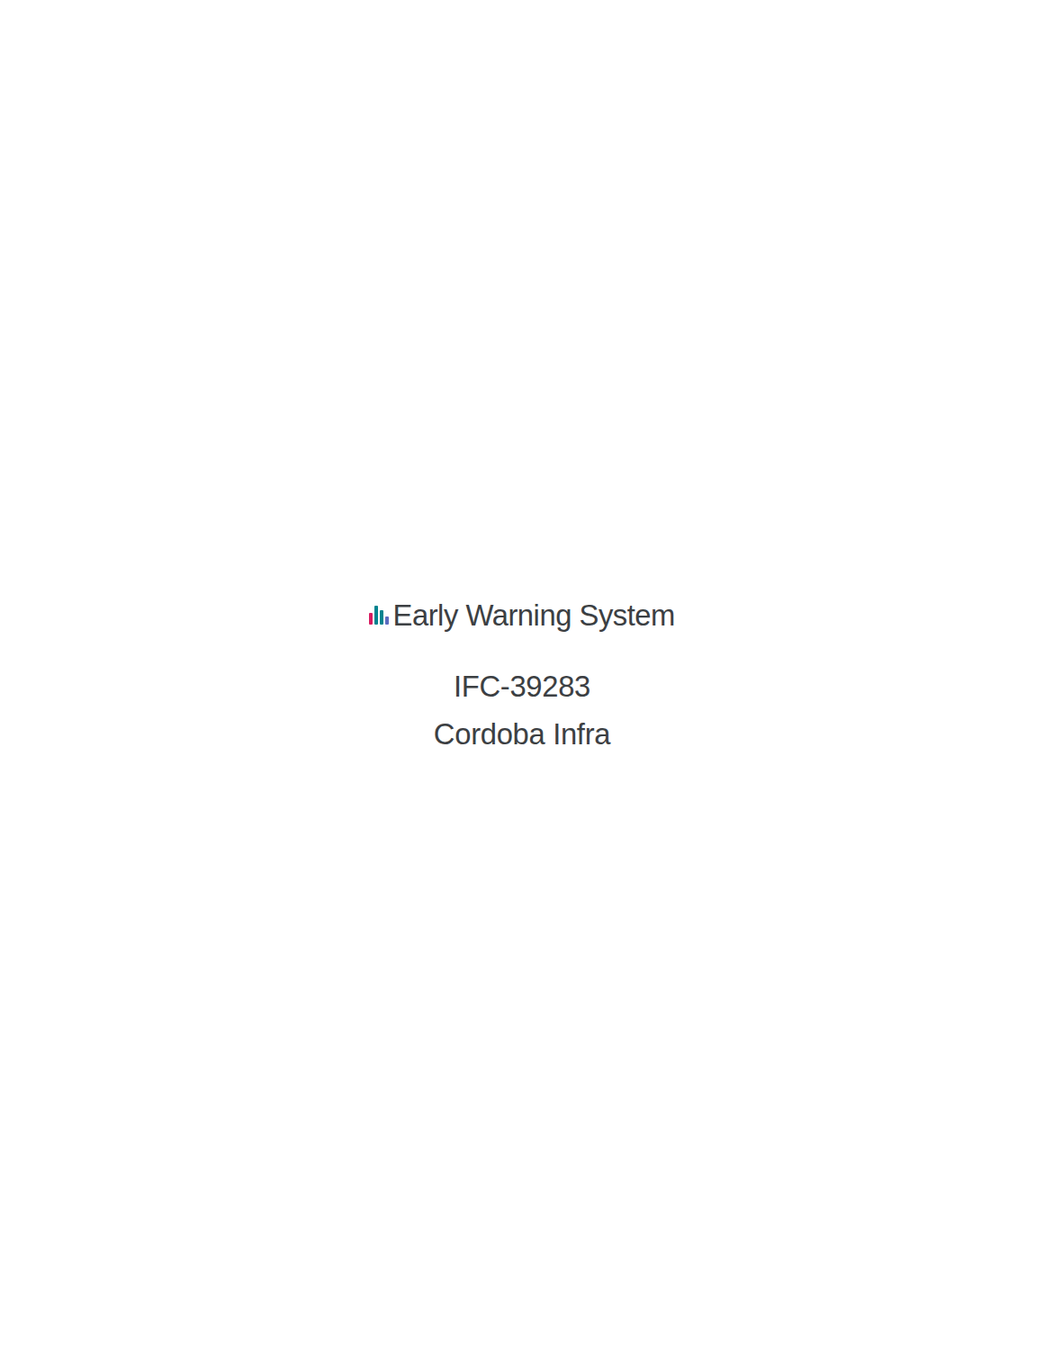Early Warning System
IFC-39283
Cordoba Infra